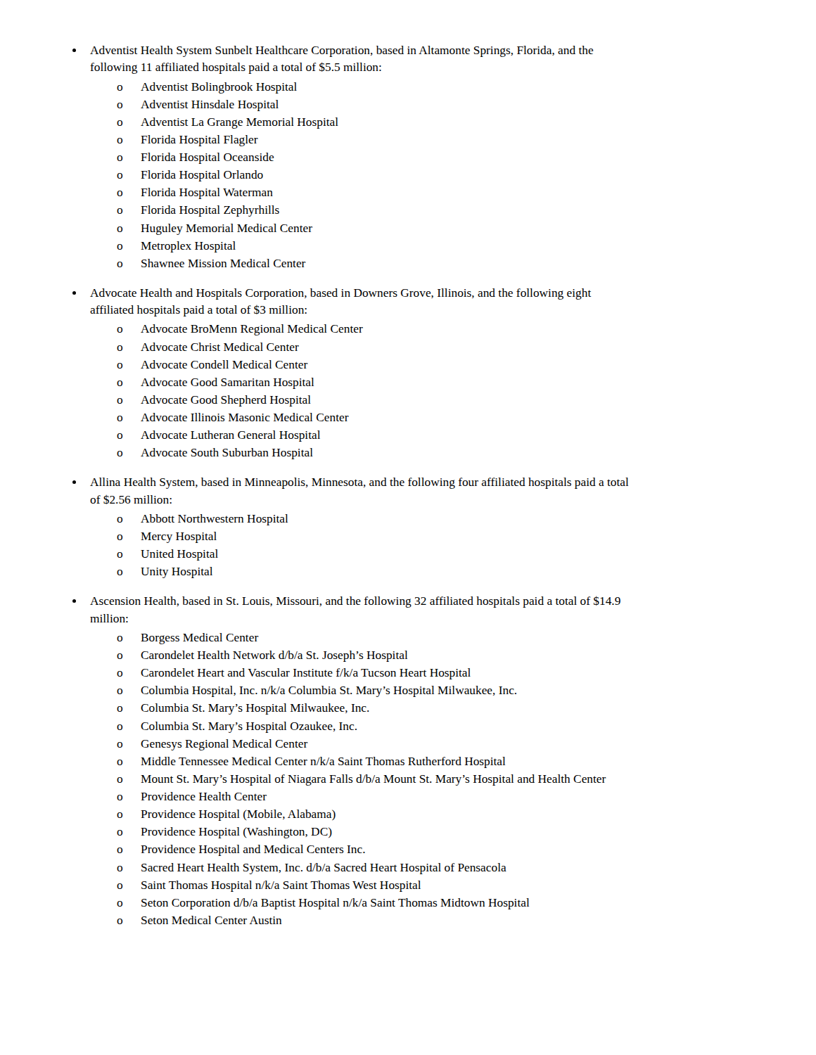Adventist Health System Sunbelt Healthcare Corporation, based in Altamonte Springs, Florida, and the following 11 affiliated hospitals paid a total of $5.5 million:
Adventist Bolingbrook Hospital
Adventist Hinsdale Hospital
Adventist La Grange Memorial Hospital
Florida Hospital Flagler
Florida Hospital Oceanside
Florida Hospital Orlando
Florida Hospital Waterman
Florida Hospital Zephyrhills
Huguley Memorial Medical Center
Metroplex Hospital
Shawnee Mission Medical Center
Advocate Health and Hospitals Corporation, based in Downers Grove, Illinois, and the following eight affiliated hospitals paid a total of $3 million:
Advocate BroMenn Regional Medical Center
Advocate Christ Medical Center
Advocate Condell Medical Center
Advocate Good Samaritan Hospital
Advocate Good Shepherd Hospital
Advocate Illinois Masonic Medical Center
Advocate Lutheran General Hospital
Advocate South Suburban Hospital
Allina Health System, based in Minneapolis, Minnesota, and the following four affiliated hospitals paid a total of $2.56 million:
Abbott Northwestern Hospital
Mercy Hospital
United Hospital
Unity Hospital
Ascension Health, based in St. Louis, Missouri, and the following 32 affiliated hospitals paid a total of $14.9 million:
Borgess Medical Center
Carondelet Health Network d/b/a St. Joseph’s Hospital
Carondelet Heart and Vascular Institute f/k/a Tucson Heart Hospital
Columbia Hospital, Inc. n/k/a Columbia St. Mary’s Hospital Milwaukee, Inc.
Columbia St. Mary’s Hospital Milwaukee, Inc.
Columbia St. Mary’s Hospital Ozaukee, Inc.
Genesys Regional Medical Center
Middle Tennessee Medical Center n/k/a Saint Thomas Rutherford Hospital
Mount St. Mary’s Hospital of Niagara Falls d/b/a Mount St. Mary’s Hospital and Health Center
Providence Health Center
Providence Hospital (Mobile, Alabama)
Providence Hospital (Washington, DC)
Providence Hospital and Medical Centers Inc.
Sacred Heart Health System, Inc. d/b/a Sacred Heart Hospital of Pensacola
Saint Thomas Hospital n/k/a Saint Thomas West Hospital
Seton Corporation d/b/a Baptist Hospital n/k/a Saint Thomas Midtown Hospital
Seton Medical Center Austin